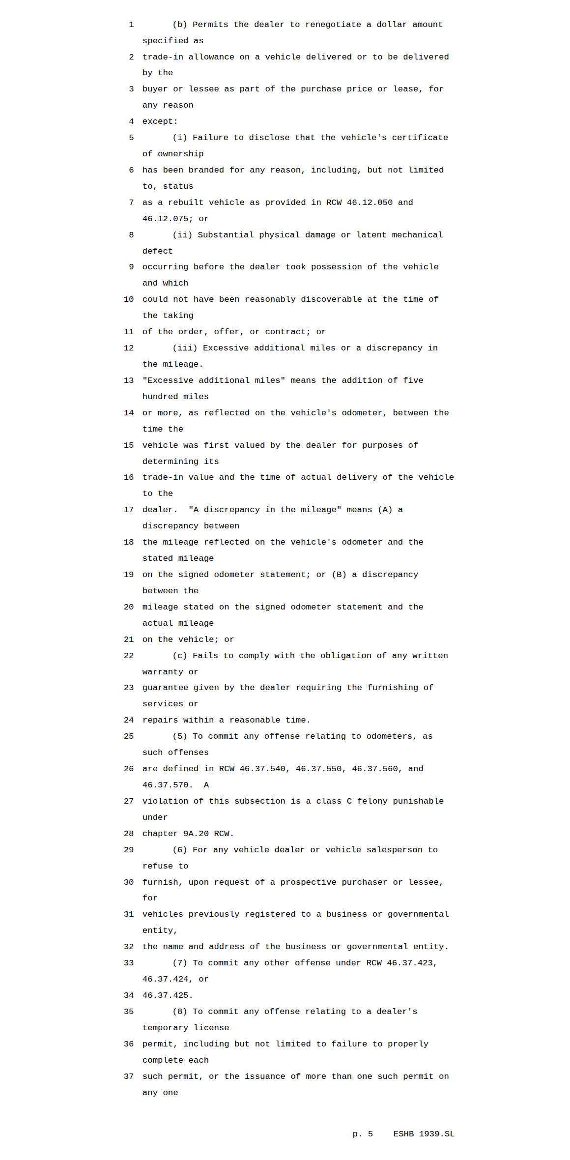(b) Permits the dealer to renegotiate a dollar amount specified as
trade-in allowance on a vehicle delivered or to be delivered by the
buyer or lessee as part of the purchase price or lease, for any reason
except:
(i) Failure to disclose that the vehicle's certificate of ownership
has been branded for any reason, including, but not limited to, status
as a rebuilt vehicle as provided in RCW 46.12.050 and 46.12.075; or
(ii) Substantial physical damage or latent mechanical defect
occurring before the dealer took possession of the vehicle and which
could not have been reasonably discoverable at the time of the taking
of the order, offer, or contract; or
(iii) Excessive additional miles or a discrepancy in the mileage.
"Excessive additional miles" means the addition of five hundred miles
or more, as reflected on the vehicle's odometer, between the time the
vehicle was first valued by the dealer for purposes of determining its
trade-in value and the time of actual delivery of the vehicle to the
dealer. "A discrepancy in the mileage" means (A) a discrepancy between
the mileage reflected on the vehicle's odometer and the stated mileage
on the signed odometer statement; or (B) a discrepancy between the
mileage stated on the signed odometer statement and the actual mileage
on the vehicle; or
(c) Fails to comply with the obligation of any written warranty or
guarantee given by the dealer requiring the furnishing of services or
repairs within a reasonable time.
(5) To commit any offense relating to odometers, as such offenses
are defined in RCW 46.37.540, 46.37.550, 46.37.560, and 46.37.570. A
violation of this subsection is a class C felony punishable under
chapter 9A.20 RCW.
(6) For any vehicle dealer or vehicle salesperson to refuse to
furnish, upon request of a prospective purchaser or lessee, for
vehicles previously registered to a business or governmental entity,
the name and address of the business or governmental entity.
(7) To commit any other offense under RCW 46.37.423, 46.37.424, or
46.37.425.
(8) To commit any offense relating to a dealer's temporary license
permit, including but not limited to failure to properly complete each
such permit, or the issuance of more than one such permit on any one
p. 5 ESHB 1939.SL